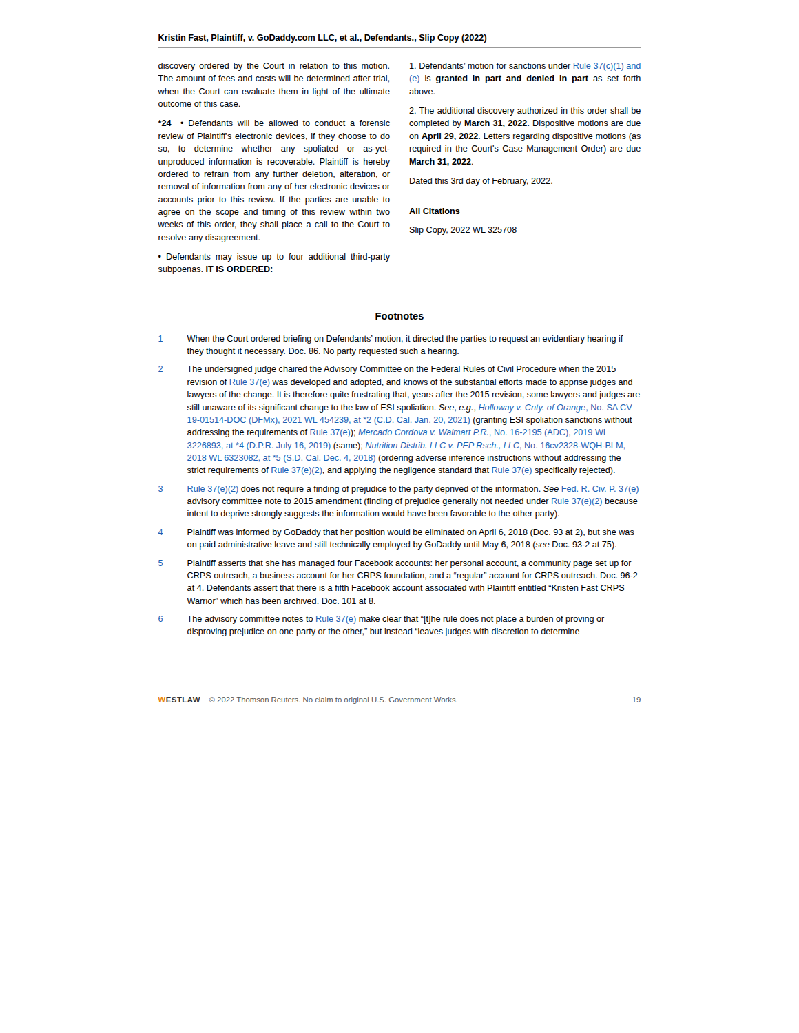Kristin Fast, Plaintiff, v. GoDaddy.com LLC, et al., Defendants., Slip Copy (2022)
discovery ordered by the Court in relation to this motion. The amount of fees and costs will be determined after trial, when the Court can evaluate them in light of the ultimate outcome of this case.
*24 • Defendants will be allowed to conduct a forensic review of Plaintiff's electronic devices, if they choose to do so, to determine whether any spoliated or as-yet-unproduced information is recoverable. Plaintiff is hereby ordered to refrain from any further deletion, alteration, or removal of information from any of her electronic devices or accounts prior to this review. If the parties are unable to agree on the scope and timing of this review within two weeks of this order, they shall place a call to the Court to resolve any disagreement.
• Defendants may issue up to four additional third-party subpoenas. IT IS ORDERED:
1. Defendants’ motion for sanctions under Rule 37(c)(1) and (e) is granted in part and denied in part as set forth above.
2. The additional discovery authorized in this order shall be completed by March 31, 2022. Dispositive motions are due on April 29, 2022. Letters regarding dispositive motions (as required in the Court's Case Management Order) are due March 31, 2022.
Dated this 3rd day of February, 2022.
All Citations
Slip Copy, 2022 WL 325708
Footnotes
| 1 | When the Court ordered briefing on Defendants’ motion, it directed the parties to request an evidentiary hearing if they thought it necessary. Doc. 86. No party requested such a hearing. |
| 2 | The undersigned judge chaired the Advisory Committee on the Federal Rules of Civil Procedure when the 2015 revision of Rule 37(e) was developed and adopted, and knows of the substantial efforts made to apprise judges and lawyers of the change. It is therefore quite frustrating that, years after the 2015 revision, some lawyers and judges are still unaware of its significant change to the law of ESI spoliation. See , e.g. , Holloway v. Cnty. of Orange , No. SA CV 19-01514-DOC (DFMx), 2021 WL 454239, at *2 (C.D. Cal. Jan. 20, 2021) (granting ESI spoliation sanctions without addressing the requirements of Rule 37(e) ); Mercado Cordova v. Walmart P.R. , No. 16-2195 (ADC), 2019 WL 3226893, at *4 (D.P.R. July 16, 2019) (same); Nutrition Distrib. LLC v. PEP Rsch., LLC , No. 16cv2328-WQH-BLM, 2018 WL 6323082, at *5 (S.D. Cal. Dec. 4, 2018) (ordering adverse inference instructions without addressing the strict requirements of Rule 37(e)(2) , and applying the negligence standard that Rule 37(e) specifically rejected). |
| 3 | Rule 37(e)(2) does not require a finding of prejudice to the party deprived of the information. See Fed. R. Civ. P. 37(e) advisory committee note to 2015 amendment (finding of prejudice generally not needed under Rule 37(e)(2) because intent to deprive strongly suggests the information would have been favorable to the other party). |
| 4 | Plaintiff was informed by GoDaddy that her position would be eliminated on April 6, 2018 (Doc. 93 at 2), but she was on paid administrative leave and still technically employed by GoDaddy until May 6, 2018 ( see Doc. 93-2 at 75). |
| 5 | Plaintiff asserts that she has managed four Facebook accounts: her personal account, a community page set up for CRPS outreach, a business account for her CRPS foundation, and a “regular” account for CRPS outreach. Doc. 96-2 at 4. Defendants assert that there is a fifth Facebook account associated with Plaintiff entitled “Kristen Fast CRPS Warrior” which has been archived. Doc. 101 at 8. |
| 6 | The advisory committee notes to Rule 37(e) make clear that “[t]he rule does not place a burden of proving or disproving prejudice on one party or the other,” but instead “leaves judges with discretion to determine |
WESTLAW © 2022 Thomson Reuters. No claim to original U.S. Government Works.
19